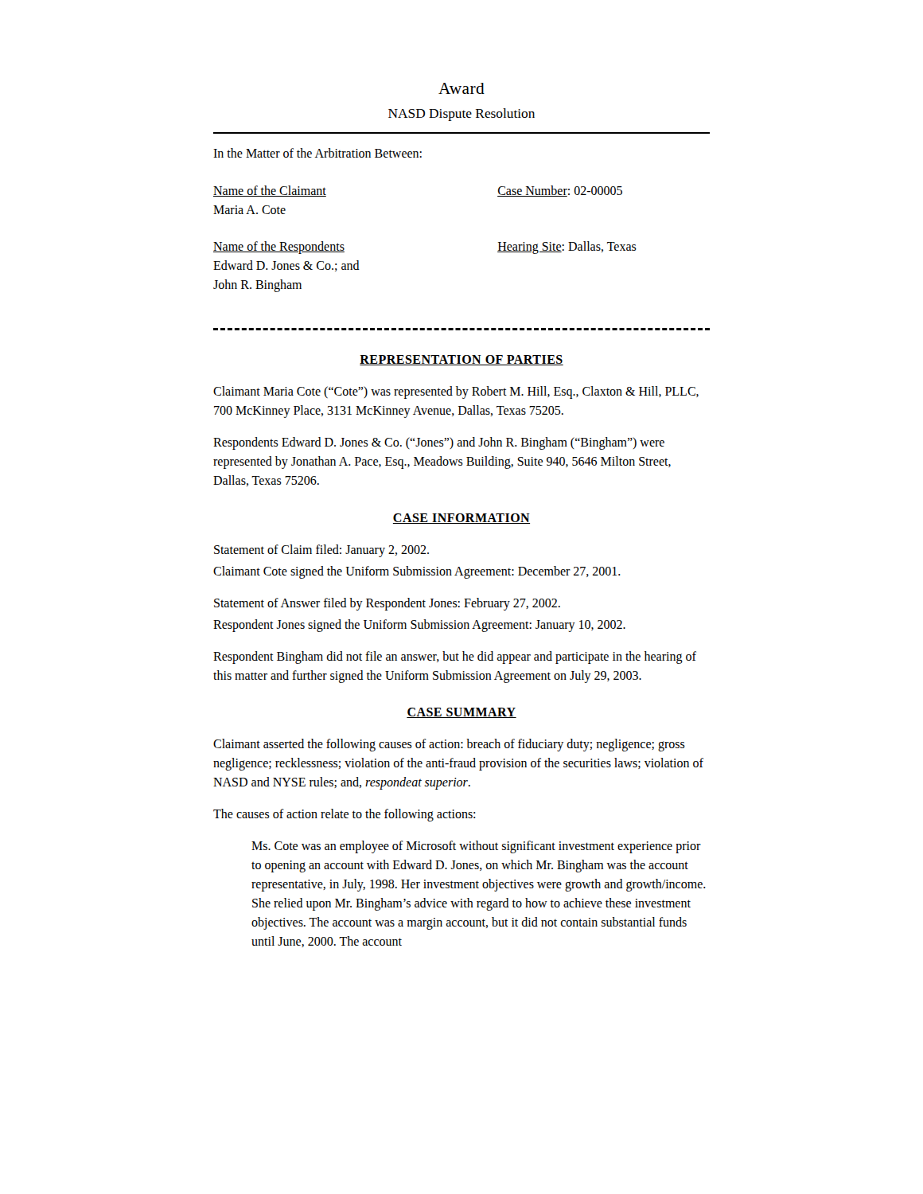Award
NASD Dispute Resolution
In the Matter of the Arbitration Between:
| Name of the Claimant Maria A. Cote | Case Number : 02-00005 |
| Name of the Respondents Edward D. Jones & Co.; and John R. Bingham | Hearing Site : Dallas, Texas |
REPRESENTATION OF PARTIES
Claimant Maria Cote (“Cote”) was represented by Robert M. Hill, Esq., Claxton & Hill, PLLC, 700 McKinney Place, 3131 McKinney Avenue, Dallas, Texas 75205.
Respondents Edward D. Jones & Co. (“Jones”) and John R. Bingham (“Bingham”) were represented by Jonathan A. Pace, Esq., Meadows Building, Suite 940, 5646 Milton Street, Dallas, Texas 75206.
CASE INFORMATION
Statement of Claim filed: January 2, 2002.
Claimant Cote signed the Uniform Submission Agreement: December 27, 2001.
Statement of Answer filed by Respondent Jones: February 27, 2002.
Respondent Jones signed the Uniform Submission Agreement: January 10, 2002.
Respondent Bingham did not file an answer, but he did appear and participate in the hearing of this matter and further signed the Uniform Submission Agreement on July 29, 2003.
CASE SUMMARY
Claimant asserted the following causes of action: breach of fiduciary duty; negligence; gross negligence; recklessness; violation of the anti-fraud provision of the securities laws; violation of NASD and NYSE rules; and, respondeat superior.
The causes of action relate to the following actions:
Ms. Cote was an employee of Microsoft without significant investment experience prior to opening an account with Edward D. Jones, on which Mr. Bingham was the account representative, in July, 1998. Her investment objectives were growth and growth/income. She relied upon Mr. Bingham’s advice with regard to how to achieve these investment objectives. The account was a margin account, but it did not contain substantial funds until June, 2000. The account